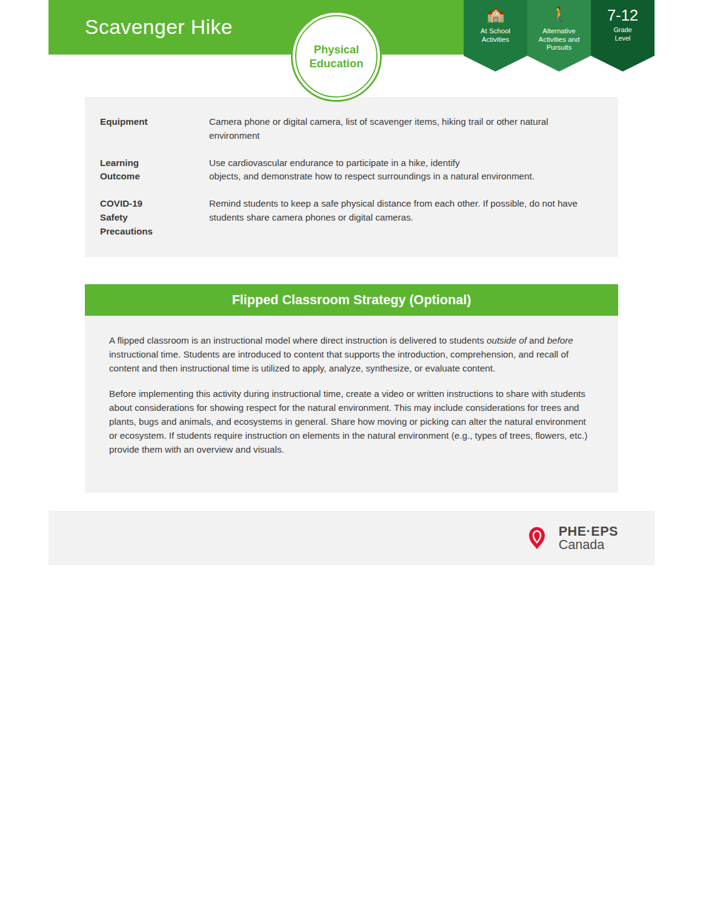Scavenger Hike
Physical
Education
🏫 At School
Activities
🚶 Alternative
Activities and
Pursuits
7-12 Grade
Level
Equipment
Camera phone or digital camera, list of scavenger items, hiking trail or other natural environment
Learning
Outcome
Use cardiovascular endurance to participate in a hike, identify
objects, and demonstrate how to respect surroundings in a natural environment.
COVID-19
Safety
Precautions
Remind students to keep a safe physical distance from each other. If possible, do not have students share camera phones or digital cameras.
Flipped Classroom Strategy (Optional)
A flipped classroom is an instructional model where direct instruction is delivered to students outside of and before instructional time. Students are introduced to content that supports the introduction, comprehension, and recall of content and then instructional time is utilized to apply, analyze, synthesize, or evaluate content.
Before implementing this activity during instructional time, create a video or written instructions to share with students about considerations for showing respect for the natural environment. This may include considerations for trees and plants, bugs and animals, and ecosystems in general. Share how moving or picking can alter the natural environment or ecosystem. If students require instruction on elements in the natural environment (e.g., types of trees, flowers, etc.) provide them with an overview and visuals.
PHE·EPS
Canada